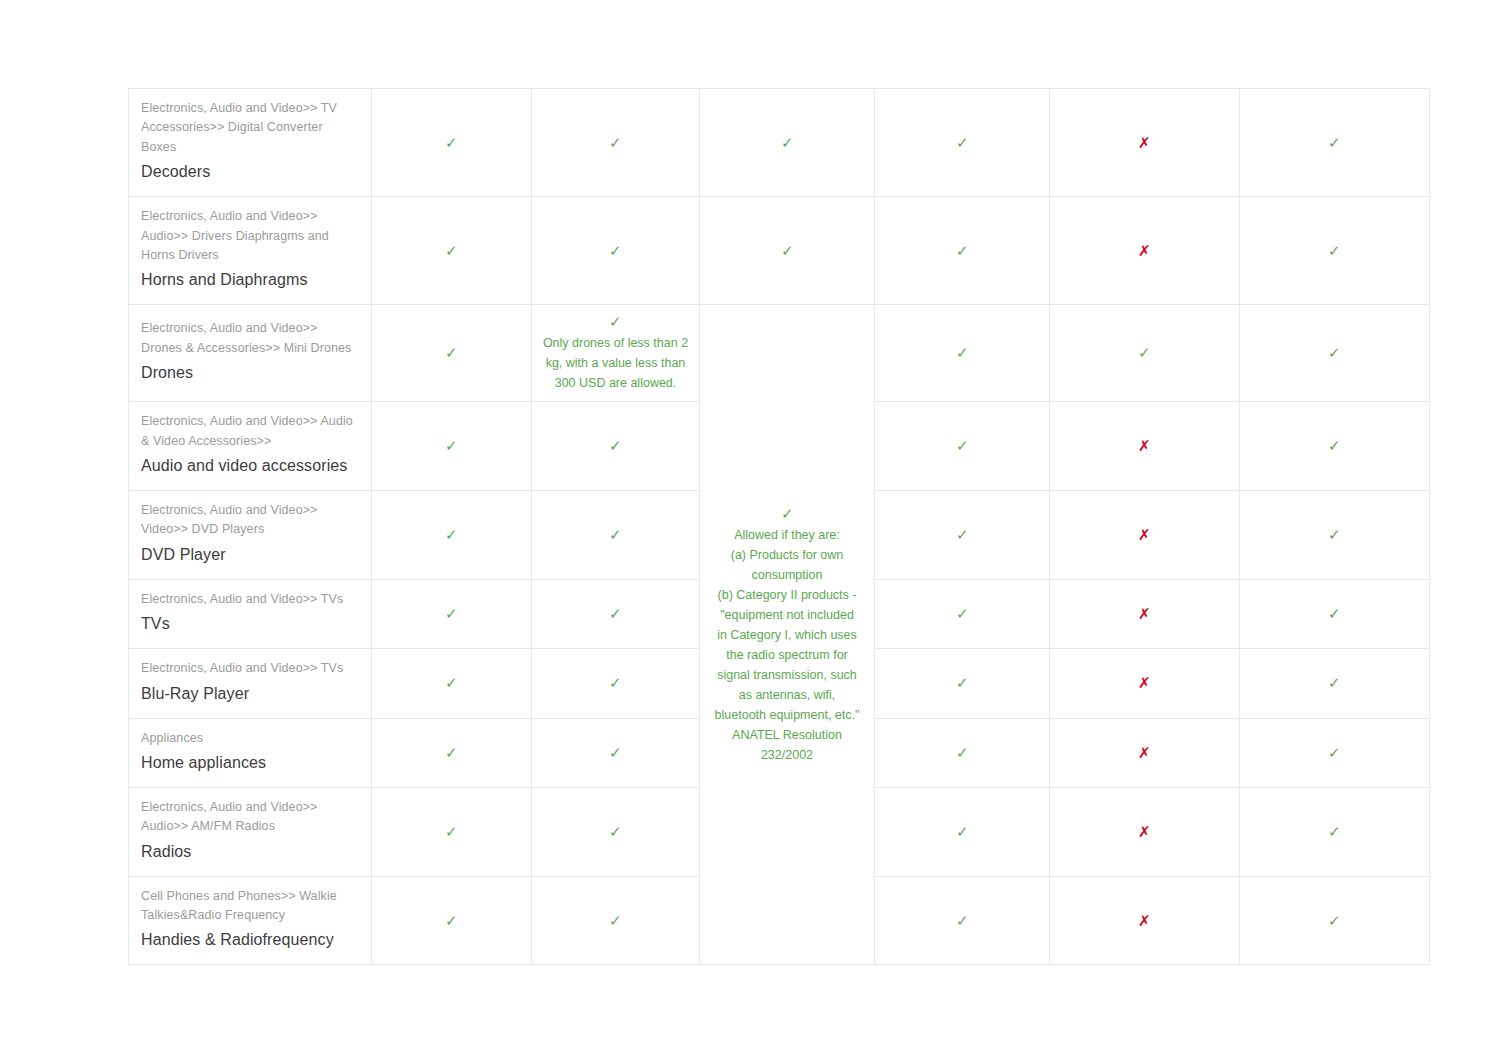| Electronics, Audio and Video>> TV Accessories>> Digital Converter Boxes Decoders | ✓ | ✓ | ✓ | ✓ | ✗ | ✓ |
| Electronics, Audio and Video>> Audio>> Drivers Diaphragms and Horns Drivers Horns and Diaphragms | ✓ | ✓ | ✓ | ✓ | ✗ | ✓ |
| Electronics, Audio and Video>> Drones & Accessories>> Mini Drones Drones | ✓ | ✓ Only drones of less than 2 kg, with a value less than 300 USD are allowed. | ✓ Allowed if they are: (a) Products for own consumption (b) Category II products - "equipment not included in Category I, which uses the radio spectrum for signal transmission, such as antennas, wifi, bluetooth equipment, etc." ANATEL Resolution 232/2002 | ✓ | ✓ | ✓ |
| Electronics, Audio and Video>> Audio & Video Accessories>> Audio and video accessories | ✓ | ✓ | ✓ | ✗ | ✓ |
| Electronics, Audio and Video>> Video>> DVD Players DVD Player | ✓ | ✓ | ✓ | ✗ | ✓ |
| Electronics, Audio and Video>> TVs TVs | ✓ | ✓ | ✓ | ✗ | ✓ |
| Electronics, Audio and Video>> TVs Blu-Ray Player | ✓ | ✓ | ✓ | ✗ | ✓ |
| Appliances Home appliances | ✓ | ✓ | ✓ | ✗ | ✓ |
| Electronics, Audio and Video>> Audio>> AM/FM Radios Radios | ✓ | ✓ | ✓ | ✗ | ✓ |
| Cell Phones and Phones>> Walkie Talkies&Radio Frequency Handies & Radiofrequency | ✓ | ✓ | ✓ | ✗ | ✓ |